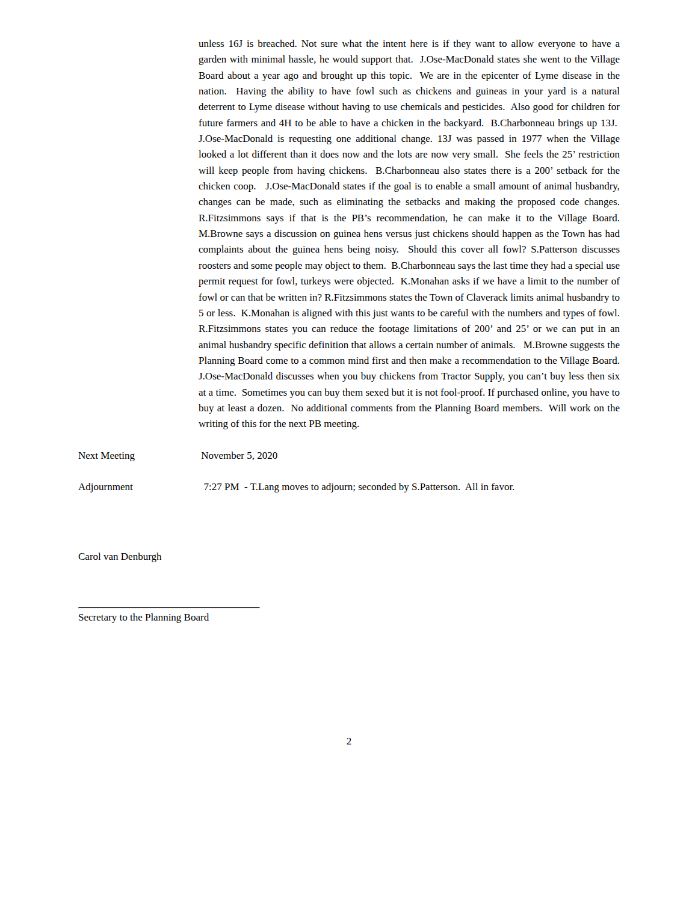unless 16J is breached. Not sure what the intent here is if they want to allow everyone to have a garden with minimal hassle, he would support that. J.Ose-MacDonald states she went to the Village Board about a year ago and brought up this topic. We are in the epicenter of Lyme disease in the nation. Having the ability to have fowl such as chickens and guineas in your yard is a natural deterrent to Lyme disease without having to use chemicals and pesticides. Also good for children for future farmers and 4H to be able to have a chicken in the backyard. B.Charbonneau brings up 13J. J.Ose-MacDonald is requesting one additional change. 13J was passed in 1977 when the Village looked a lot different than it does now and the lots are now very small. She feels the 25’ restriction will keep people from having chickens. B.Charbonneau also states there is a 200’ setback for the chicken coop. J.Ose-MacDonald states if the goal is to enable a small amount of animal husbandry, changes can be made, such as eliminating the setbacks and making the proposed code changes. R.Fitzsimmons says if that is the PB’s recommendation, he can make it to the Village Board. M.Browne says a discussion on guinea hens versus just chickens should happen as the Town has had complaints about the guinea hens being noisy. Should this cover all fowl? S.Patterson discusses roosters and some people may object to them. B.Charbonneau says the last time they had a special use permit request for fowl, turkeys were objected. K.Monahan asks if we have a limit to the number of fowl or can that be written in? R.Fitzsimmons states the Town of Claverack limits animal husbandry to 5 or less. K.Monahan is aligned with this just wants to be careful with the numbers and types of fowl. R.Fitzsimmons states you can reduce the footage limitations of 200’ and 25’ or we can put in an animal husbandry specific definition that allows a certain number of animals. M.Browne suggests the Planning Board come to a common mind first and then make a recommendation to the Village Board. J.Ose-MacDonald discusses when you buy chickens from Tractor Supply, you can’t buy less then six at a time. Sometimes you can buy them sexed but it is not fool-proof. If purchased online, you have to buy at least a dozen. No additional comments from the Planning Board members. Will work on the writing of this for the next PB meeting.
Next Meeting
November 5, 2020
Adjournment
7:27 PM - T.Lang moves to adjourn; seconded by S.Patterson. All in favor.
Carol van Denburgh
Secretary to the Planning Board
2